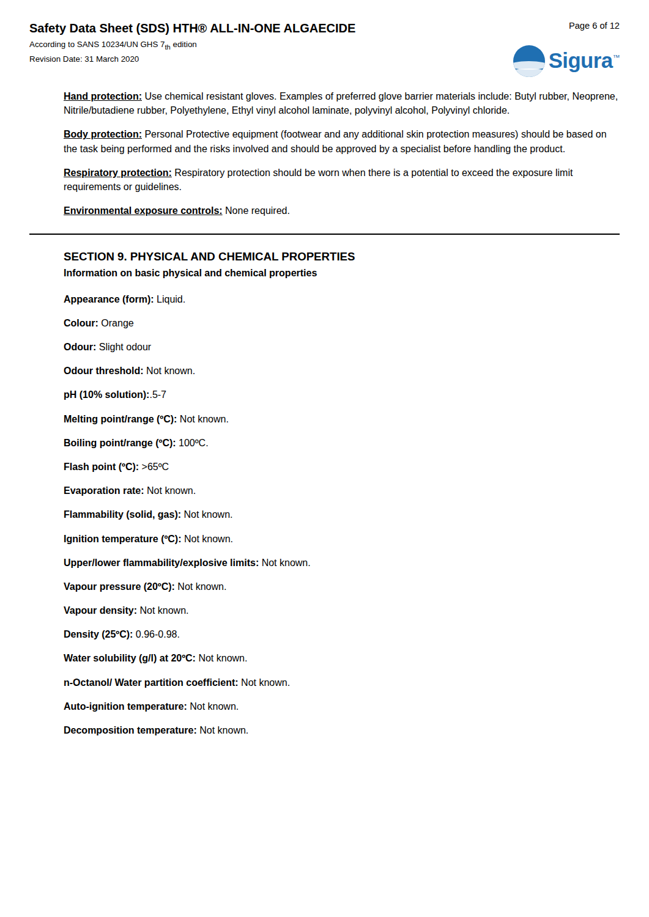Safety Data Sheet (SDS) HTH® ALL-IN-ONE ALGAECIDE
According to SANS 10234/UN GHS 7th edition
Revision Date: 31 March 2020
Page 6 of 12
Sigura™
Hand protection: Use chemical resistant gloves. Examples of preferred glove barrier materials include: Butyl rubber, Neoprene, Nitrile/butadiene rubber, Polyethylene, Ethyl vinyl alcohol laminate, polyvinyl alcohol, Polyvinyl chloride.
Body protection: Personal Protective equipment (footwear and any additional skin protection measures) should be based on the task being performed and the risks involved and should be approved by a specialist before handling the product.
Respiratory protection: Respiratory protection should be worn when there is a potential to exceed the exposure limit requirements or guidelines.
Environmental exposure controls: None required.
SECTION 9. PHYSICAL AND CHEMICAL PROPERTIES
Information on basic physical and chemical properties
Appearance (form): Liquid.
Colour: Orange
Odour: Slight odour
Odour threshold: Not known.
pH (10% solution):.5-7
Melting point/range (ºC): Not known.
Boiling point/range (ºC): 100ºC.
Flash point (ºC): >65ºC
Evaporation rate: Not known.
Flammability (solid, gas): Not known.
Ignition temperature (ºC): Not known.
Upper/lower flammability/explosive limits: Not known.
Vapour pressure (20ºC): Not known.
Vapour density: Not known.
Density (25ºC): 0.96-0.98.
Water solubility (g/l) at 20ºC: Not known.
n-Octanol/ Water partition coefficient: Not known.
Auto-ignition temperature: Not known.
Decomposition temperature: Not known.